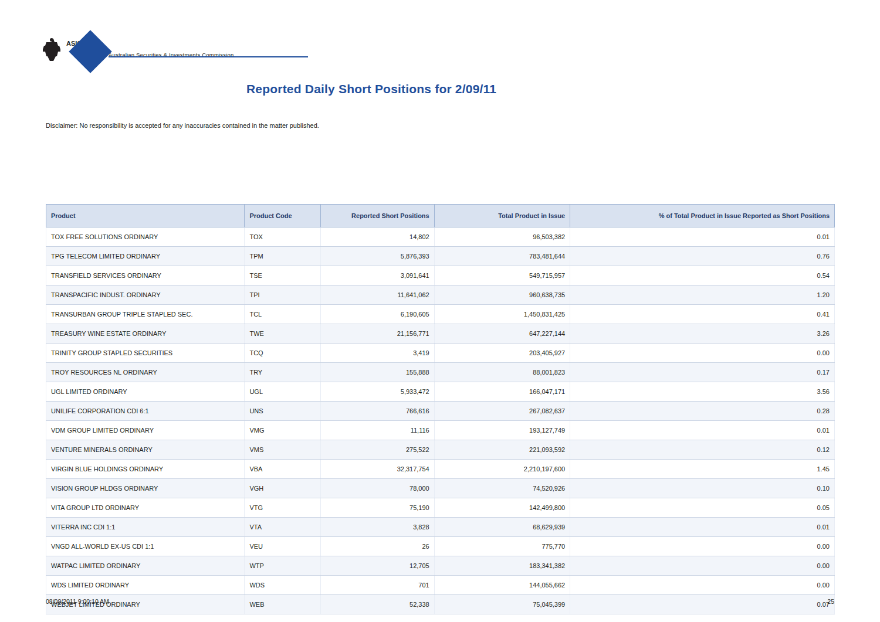ASIC
Australian Securities & Investments Commission
Reported Daily Short Positions for 2/09/11
Disclaimer: No responsibility is accepted for any inaccuracies contained in the matter published.
| Product | Product Code | Reported Short Positions | Total Product in Issue | % of Total Product in Issue Reported as Short Positions |
| --- | --- | --- | --- | --- |
| TOX FREE SOLUTIONS ORDINARY | TOX | 14,802 | 96,503,382 | 0.01 |
| TPG TELECOM LIMITED ORDINARY | TPM | 5,876,393 | 783,481,644 | 0.76 |
| TRANSFIELD SERVICES ORDINARY | TSE | 3,091,641 | 549,715,957 | 0.54 |
| TRANSPACIFIC INDUST. ORDINARY | TPI | 11,641,062 | 960,638,735 | 1.20 |
| TRANSURBAN GROUP TRIPLE STAPLED SEC. | TCL | 6,190,605 | 1,450,831,425 | 0.41 |
| TREASURY WINE ESTATE ORDINARY | TWE | 21,156,771 | 647,227,144 | 3.26 |
| TRINITY GROUP STAPLED SECURITIES | TCQ | 3,419 | 203,405,927 | 0.00 |
| TROY RESOURCES NL ORDINARY | TRY | 155,888 | 88,001,823 | 0.17 |
| UGL LIMITED ORDINARY | UGL | 5,933,472 | 166,047,171 | 3.56 |
| UNILIFE CORPORATION CDI 6:1 | UNS | 766,616 | 267,082,637 | 0.28 |
| VDM GROUP LIMITED ORDINARY | VMG | 11,116 | 193,127,749 | 0.01 |
| VENTURE MINERALS ORDINARY | VMS | 275,522 | 221,093,592 | 0.12 |
| VIRGIN BLUE HOLDINGS ORDINARY | VBA | 32,317,754 | 2,210,197,600 | 1.45 |
| VISION GROUP HLDGS ORDINARY | VGH | 78,000 | 74,520,926 | 0.10 |
| VITA GROUP LTD ORDINARY | VTG | 75,190 | 142,499,800 | 0.05 |
| VITERRA INC CDI 1:1 | VTA | 3,828 | 68,629,939 | 0.01 |
| VNGD ALL-WORLD EX-US CDI 1:1 | VEU | 26 | 775,770 | 0.00 |
| WATPAC LIMITED ORDINARY | WTP | 12,705 | 183,341,382 | 0.00 |
| WDS LIMITED ORDINARY | WDS | 701 | 144,055,662 | 0.00 |
| WEBJET LIMITED ORDINARY | WEB | 52,338 | 75,045,399 | 0.07 |
08/09/2011 9:00:10 AM
25